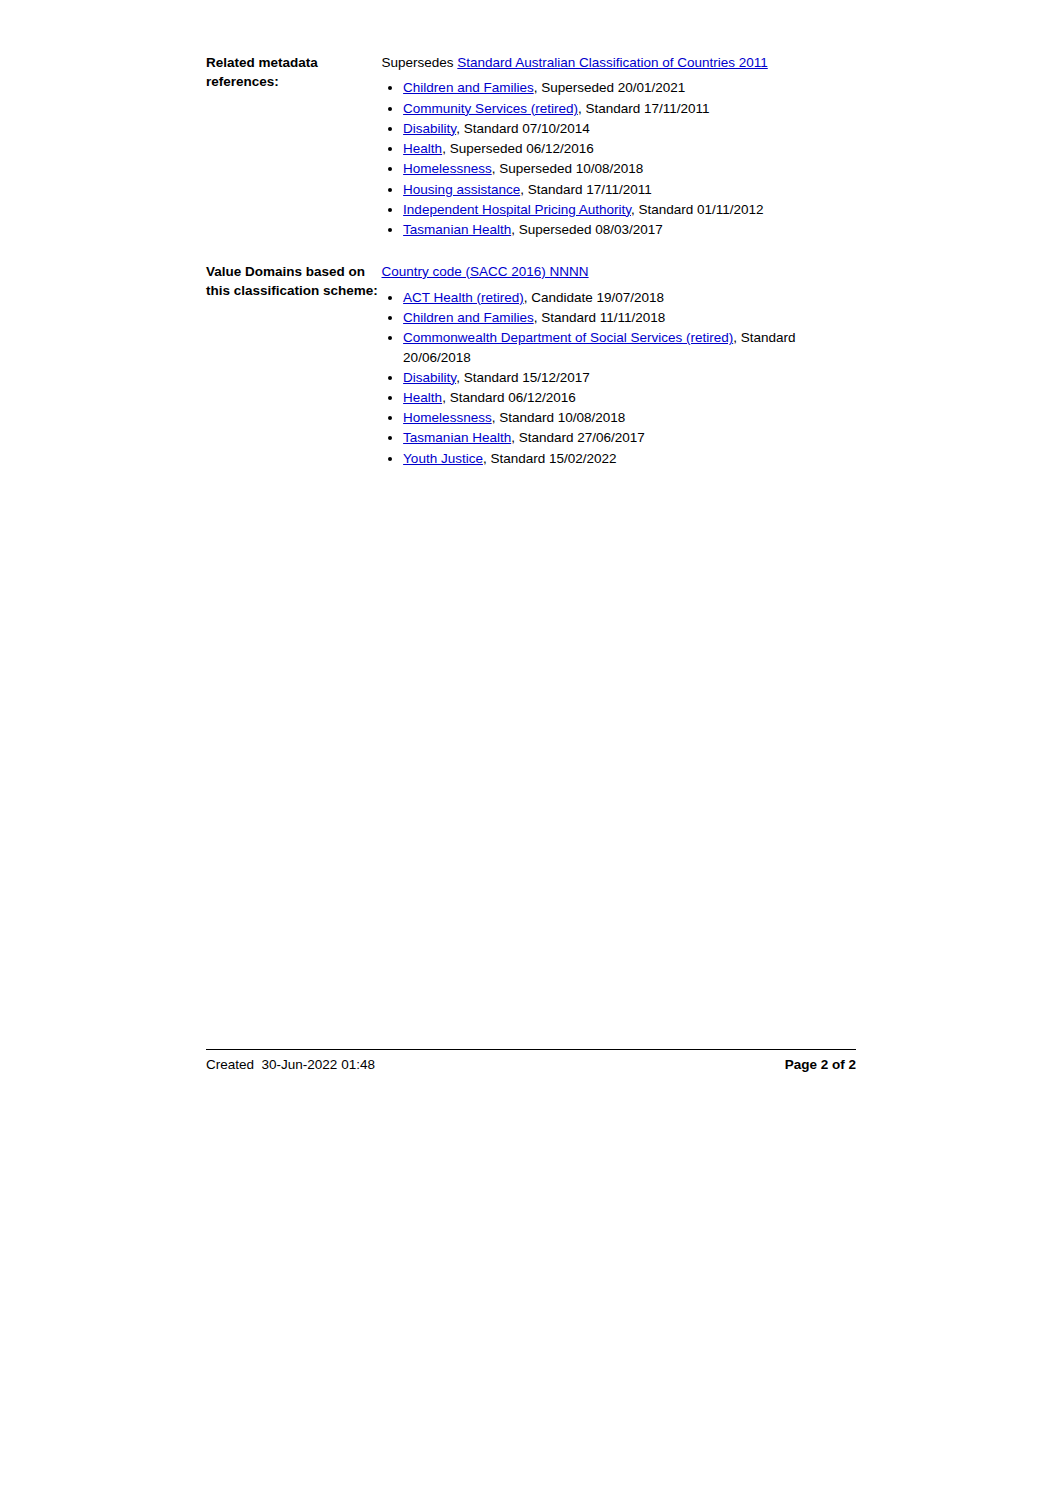| Related metadata references: | Supersedes Standard Australian Classification of Countries 2011 Children and Families , Superseded 20/01/2021 Community Services (retired) , Standard 17/11/2011 Disability , Standard 07/10/2014 Health , Superseded 06/12/2016 Homelessness , Superseded 10/08/2018 Housing assistance , Standard 17/11/2011 Independent Hospital Pricing Authority , Standard 01/11/2012 Tasmanian Health , Superseded 08/03/2017 |
| Value Domains based on this classification scheme: | Country code (SACC 2016) NNNN ACT Health (retired) , Candidate 19/07/2018 Children and Families , Standard 11/11/2018 Commonwealth Department of Social Services (retired) , Standard 20/06/2018 Disability , Standard 15/12/2017 Health , Standard 06/12/2016 Homelessness , Standard 10/08/2018 Tasmanian Health , Standard 27/06/2017 Youth Justice , Standard 15/02/2022 |
Created 30-Jun-2022 01:48 Page 2 of 2